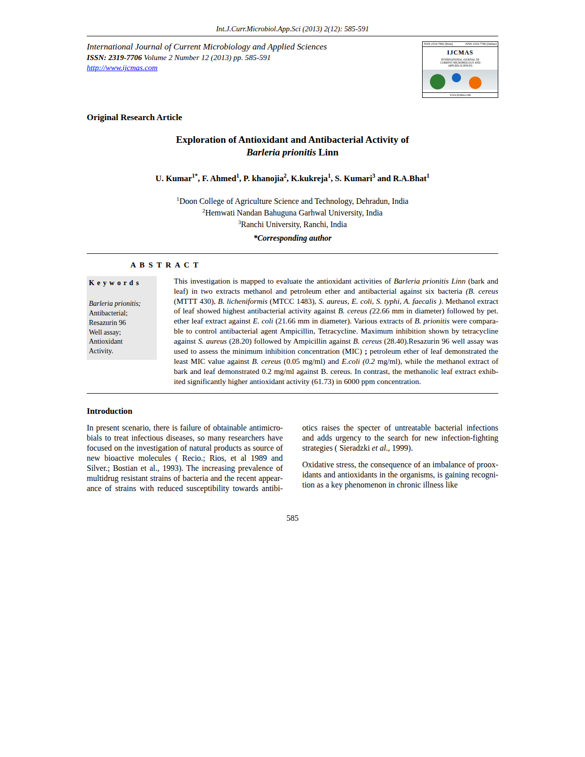Int.J.Curr.Microbiol.App.Sci (2013) 2(12): 585-591
International Journal of Current Microbiology and Applied Sciences
ISSN: 2319-7706 Volume 2 Number 12 (2013) pp. 585-591
http://www.ijcmas.com
ISSN 2319-7692 (Print) ISSN 2319-7706 (Online)
IJCMAS
INTERNATIONAL JOURNAL OF
CURRENT MICROBIOLOGY AND
APPLIED SCIENCES
www.ijcmas.com
Original Research Article
Exploration of Antioxidant and Antibacterial Activity of
Barleria prionitis Linn
U. Kumar1*, F. Ahmed1, P. khanojia2, K.kukreja1, S. Kumari3 and R.A.Bhat1
1Doon College of Agriculture Science and Technology, Dehradun, India
2Hemwati Nandan Bahuguna Garhwal University, India
3Ranchi University, Ranchi, India
*Corresponding author
A B S T R A C T
K e y w o r d s
Barleria prionitis;
Antibacterial;
Resazurin 96
Well assay;
Antioxidant
Activity.
This investigation is mapped to evaluate the antioxidant activities of Barleria prionitis Linn (bark and leaf) in two extracts methanol and petroleum ether and antibacterial against six bacteria (B. cereus (MTTT 430), B. licheniformis (MTCC 1483), S. aureus, E. coli, S. typhi, A. faecalis ). Methanol extract of leaf showed highest antibacterial activity against B. cereus (22.66 mm in diameter) followed by pet. ether leaf extract against E. coli (21.66 mm in diameter). Various extracts of B. prionitis were comparable to control antibacterial agent Ampicillin, Tetracycline. Maximum inhibition shown by tetracycline against S. aureus (28.20) followed by Ampicillin against B. cereus (28.40).Resazurin 96 well assay was used to assess the minimum inhibition concentration (MIC) ; petroleum ether of leaf demonstrated the least MIC value against B. cereus (0.05 mg/ml) and E.coli (0.2 mg/ml), while the methanol extract of bark and leaf demonstrated 0.2 mg/ml against B. cereus. In contrast, the methanolic leaf extract exhibited significantly higher antioxidant activity (61.73) in 6000 ppm concentration.
Introduction
In present scenario, there is failure of obtainable antimicrobials to treat infectious diseases, so many researchers have focused on the investigation of natural products as source of new bioactive molecules ( Recio.; Rios, et al 1989 and Silver.; Bostian et al., 1993). The increasing prevalence of multidrug resistant strains of bacteria and the recent appearance of strains with reduced susceptibility towards antibiotics raises the specter of untreatable bacterial infections and adds urgency to the search for new infection-fighting strategies ( Sieradzki et al., 1999).
Oxidative stress, the consequence of an imbalance of prooxidants and antioxidants in the organisms, is gaining recognition as a key phenomenon in chronic illness like
585